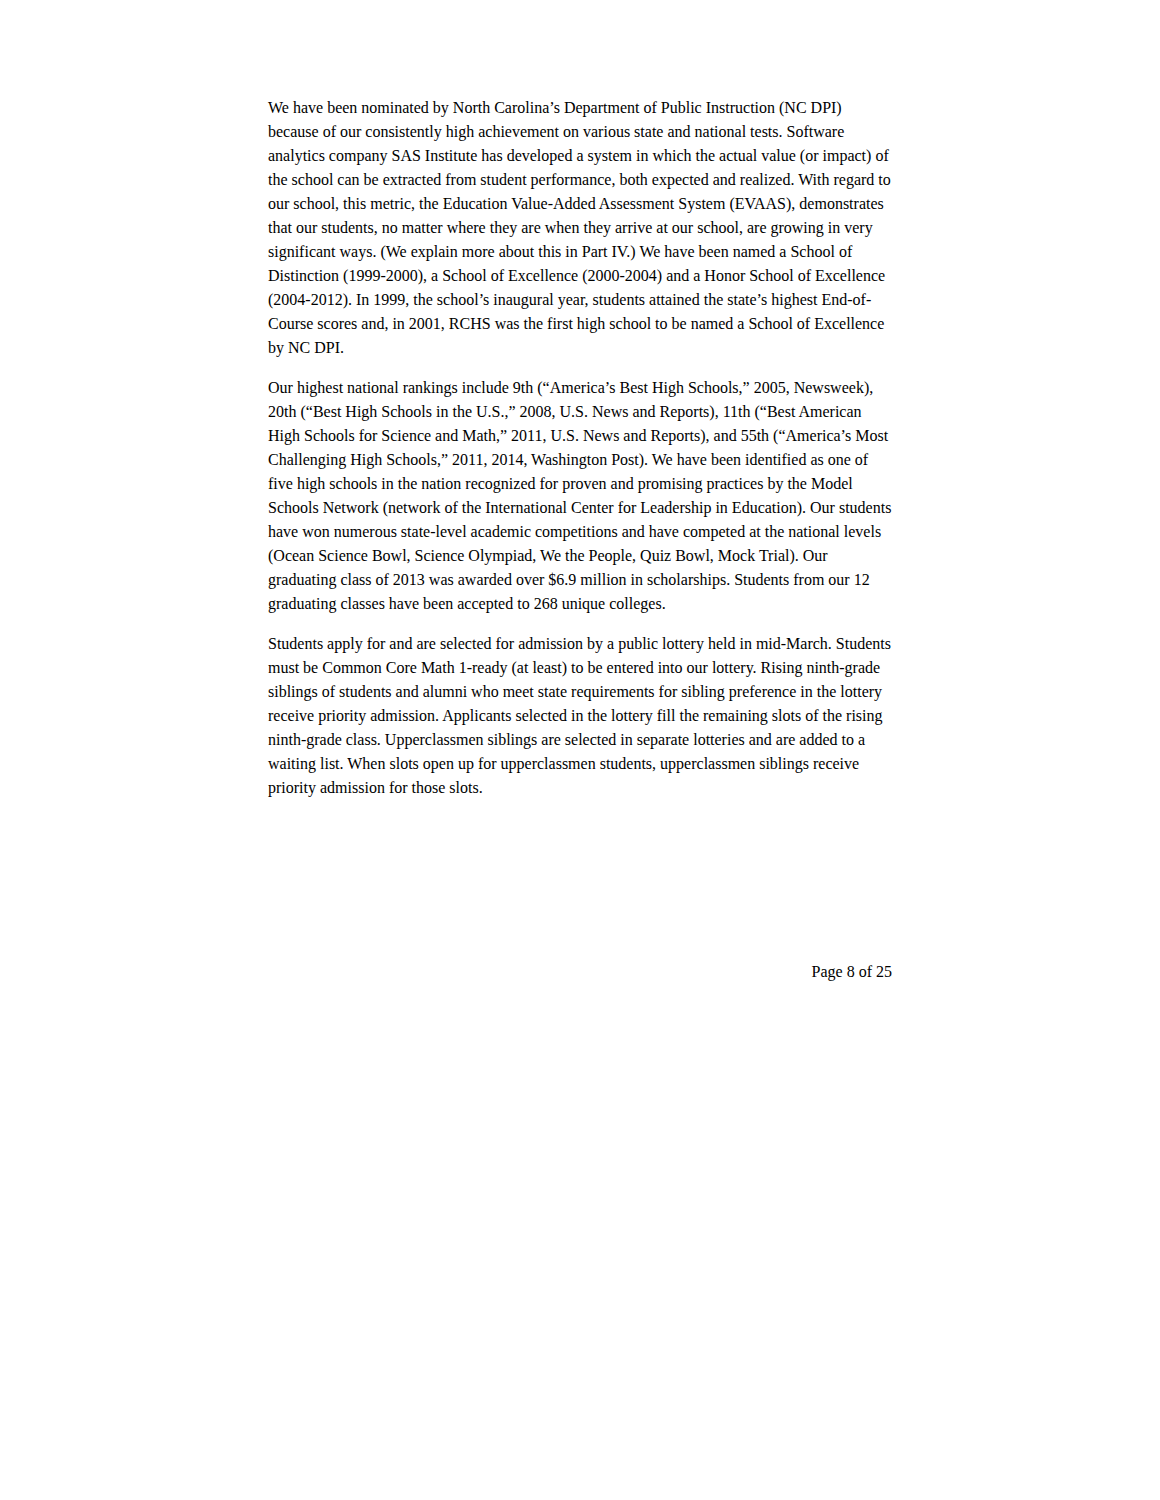We have been nominated by North Carolina’s Department of Public Instruction (NC DPI) because of our consistently high achievement on various state and national tests. Software analytics company SAS Institute has developed a system in which the actual value (or impact) of the school can be extracted from student performance, both expected and realized. With regard to our school, this metric, the Education Value-Added Assessment System (EVAAS), demonstrates that our students, no matter where they are when they arrive at our school, are growing in very significant ways. (We explain more about this in Part IV.) We have been named a School of Distinction (1999-2000), a School of Excellence (2000-2004) and a Honor School of Excellence (2004-2012). In 1999, the school’s inaugural year, students attained the state’s highest End-of-Course scores and, in 2001, RCHS was the first high school to be named a School of Excellence by NC DPI.
Our highest national rankings include 9th (“America’s Best High Schools,” 2005, Newsweek), 20th (“Best High Schools in the U.S.,” 2008, U.S. News and Reports), 11th (“Best American High Schools for Science and Math,” 2011, U.S. News and Reports), and 55th (“America’s Most Challenging High Schools,” 2011, 2014, Washington Post). We have been identified as one of five high schools in the nation recognized for proven and promising practices by the Model Schools Network (network of the International Center for Leadership in Education). Our students have won numerous state-level academic competitions and have competed at the national levels (Ocean Science Bowl, Science Olympiad, We the People, Quiz Bowl, Mock Trial). Our graduating class of 2013 was awarded over $6.9 million in scholarships. Students from our 12 graduating classes have been accepted to 268 unique colleges.
Students apply for and are selected for admission by a public lottery held in mid-March. Students must be Common Core Math 1-ready (at least) to be entered into our lottery. Rising ninth-grade siblings of students and alumni who meet state requirements for sibling preference in the lottery receive priority admission. Applicants selected in the lottery fill the remaining slots of the rising ninth-grade class. Upperclassmen siblings are selected in separate lotteries and are added to a waiting list. When slots open up for upperclassmen students, upperclassmen siblings receive priority admission for those slots.
Page 8 of 25